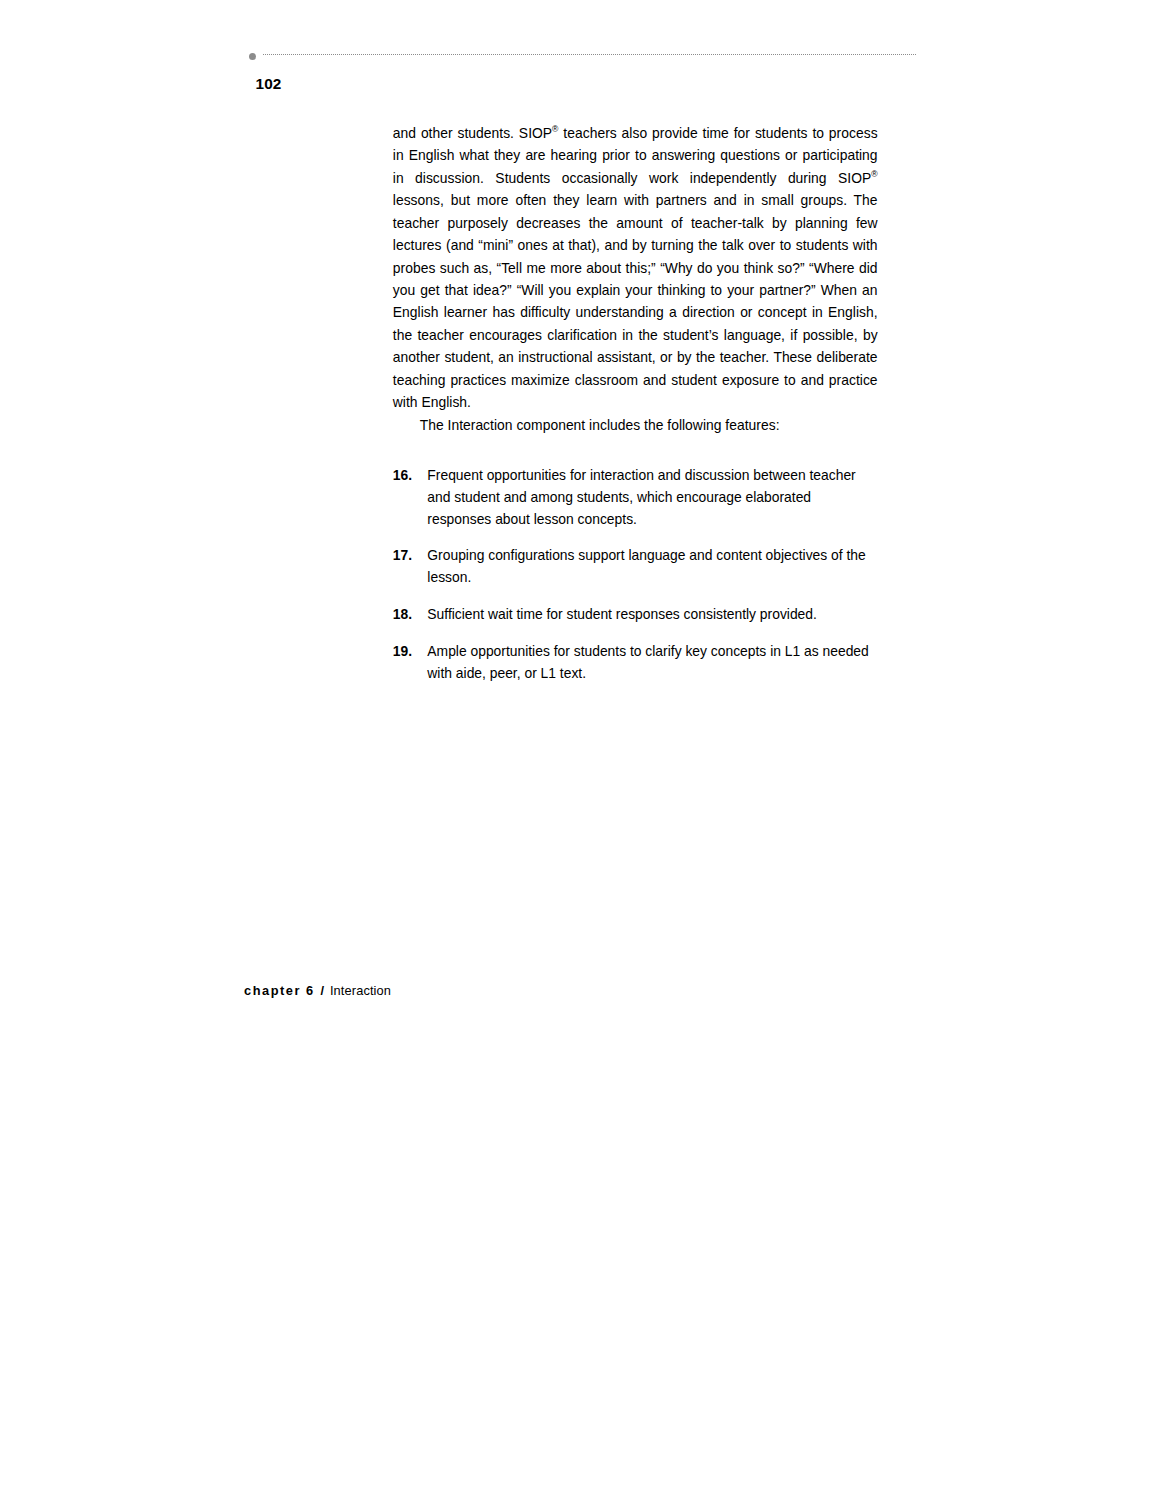102
and other students. SIOP® teachers also provide time for students to process in English what they are hearing prior to answering questions or participating in discussion. Students occasionally work independently during SIOP® lessons, but more often they learn with partners and in small groups. The teacher purposely decreases the amount of teacher-talk by planning few lectures (and “mini” ones at that), and by turning the talk over to students with probes such as, “Tell me more about this;” “Why do you think so?” “Where did you get that idea?” “Will you explain your thinking to your partner?” When an English learner has difficulty understanding a direction or concept in English, the teacher encourages clarification in the student’s language, if possible, by another student, an instructional assistant, or by the teacher. These deliberate teaching practices maximize classroom and student exposure to and practice with English.
The Interaction component includes the following features:
16. Frequent opportunities for interaction and discussion between teacher and student and among students, which encourage elaborated responses about lesson concepts.
17. Grouping configurations support language and content objectives of the lesson.
18. Sufficient wait time for student responses consistently provided.
19. Ample opportunities for students to clarify key concepts in L1 as needed with aide, peer, or L1 text.
chapter 6/Interaction